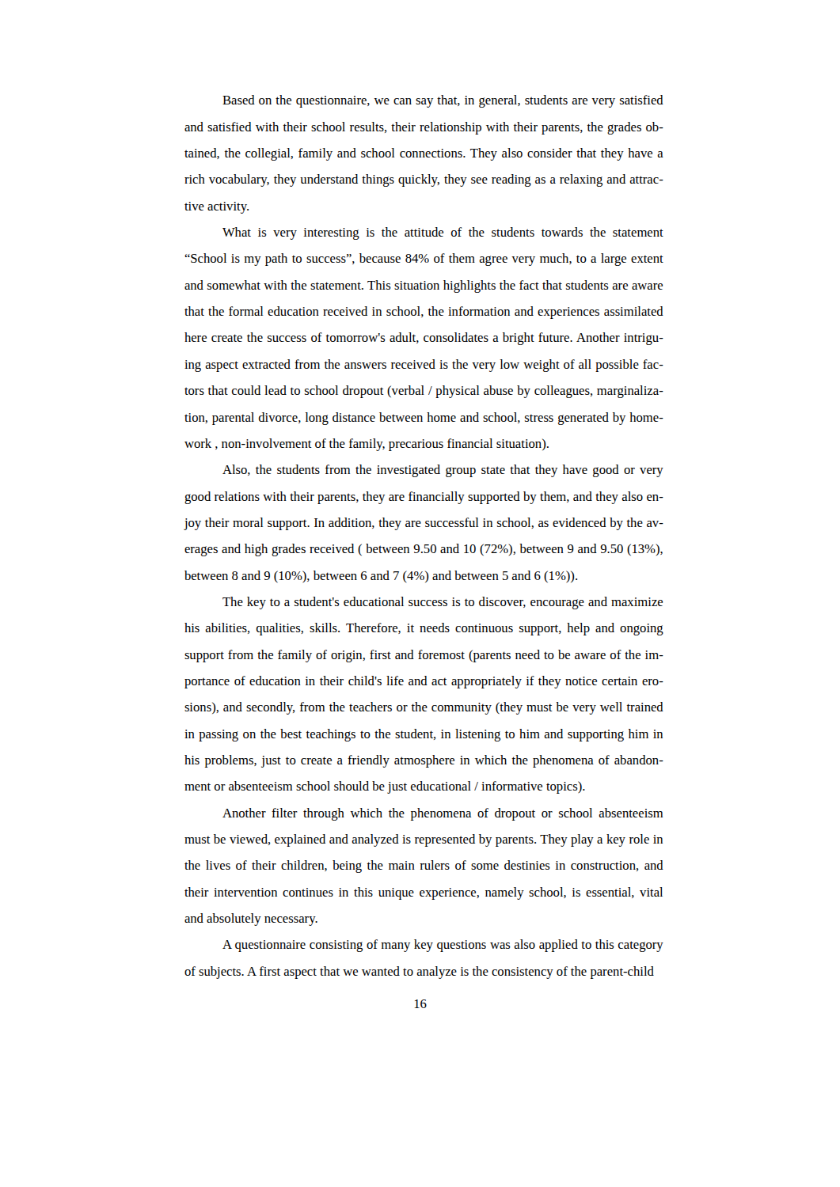Based on the questionnaire, we can say that, in general, students are very satisfied and satisfied with their school results, their relationship with their parents, the grades obtained, the collegial, family and school connections. They also consider that they have a rich vocabulary, they understand things quickly, they see reading as a relaxing and attractive activity.
What is very interesting is the attitude of the students towards the statement “School is my path to success”, because 84% of them agree very much, to a large extent and somewhat with the statement. This situation highlights the fact that students are aware that the formal education received in school, the information and experiences assimilated here create the success of tomorrow's adult, consolidates a bright future. Another intriguing aspect extracted from the answers received is the very low weight of all possible factors that could lead to school dropout (verbal / physical abuse by colleagues, marginalization, parental divorce, long distance between home and school, stress generated by homework , non-involvement of the family, precarious financial situation).
Also, the students from the investigated group state that they have good or very good relations with their parents, they are financially supported by them, and they also enjoy their moral support. In addition, they are successful in school, as evidenced by the averages and high grades received ( between 9.50 and 10 (72%), between 9 and 9.50 (13%), between 8 and 9 (10%), between 6 and 7 (4%) and between 5 and 6 (1%)).
The key to a student's educational success is to discover, encourage and maximize his abilities, qualities, skills. Therefore, it needs continuous support, help and ongoing support from the family of origin, first and foremost (parents need to be aware of the importance of education in their child's life and act appropriately if they notice certain erosions), and secondly, from the teachers or the community (they must be very well trained in passing on the best teachings to the student, in listening to him and supporting him in his problems, just to create a friendly atmosphere in which the phenomena of abandonment or absenteeism school should be just educational / informative topics).
Another filter through which the phenomena of dropout or school absenteeism must be viewed, explained and analyzed is represented by parents. They play a key role in the lives of their children, being the main rulers of some destinies in construction, and their intervention continues in this unique experience, namely school, is essential, vital and absolutely necessary.
A questionnaire consisting of many key questions was also applied to this category of subjects. A first aspect that we wanted to analyze is the consistency of the parent-child
16